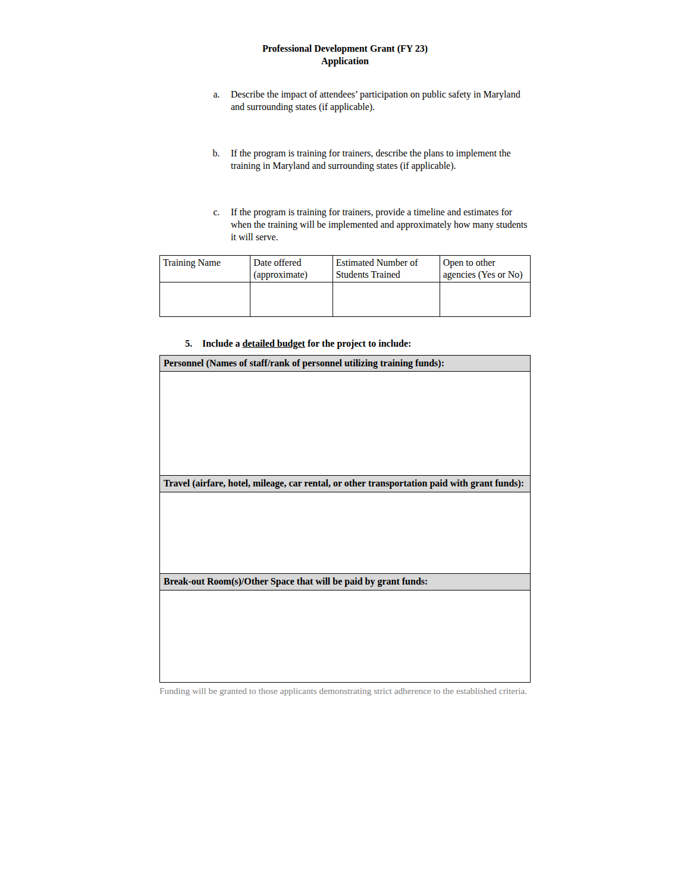Professional Development Grant (FY 23) Application
Describe the impact of attendees’ participation on public safety in Maryland and surrounding states (if applicable).
If the program is training for trainers, describe the plans to implement the training in Maryland and surrounding states (if applicable).
If the program is training for trainers, provide a timeline and estimates for when the training will be implemented and approximately how many students it will serve.
| Training Name | Date offered (approximate) | Estimated Number of Students Trained | Open to other agencies (Yes or No) |
| --- | --- | --- | --- |
5. Include a detailed budget for the project to include:
| Personnel (Names of staff/rank of personnel utilizing training funds): |
| Travel (airfare, hotel, mileage, car rental, or other transportation paid with grant funds): |
| Break-out Room(s)/Other Space that will be paid by grant funds: |
Funding will be granted to those applicants demonstrating strict adherence to the established criteria.